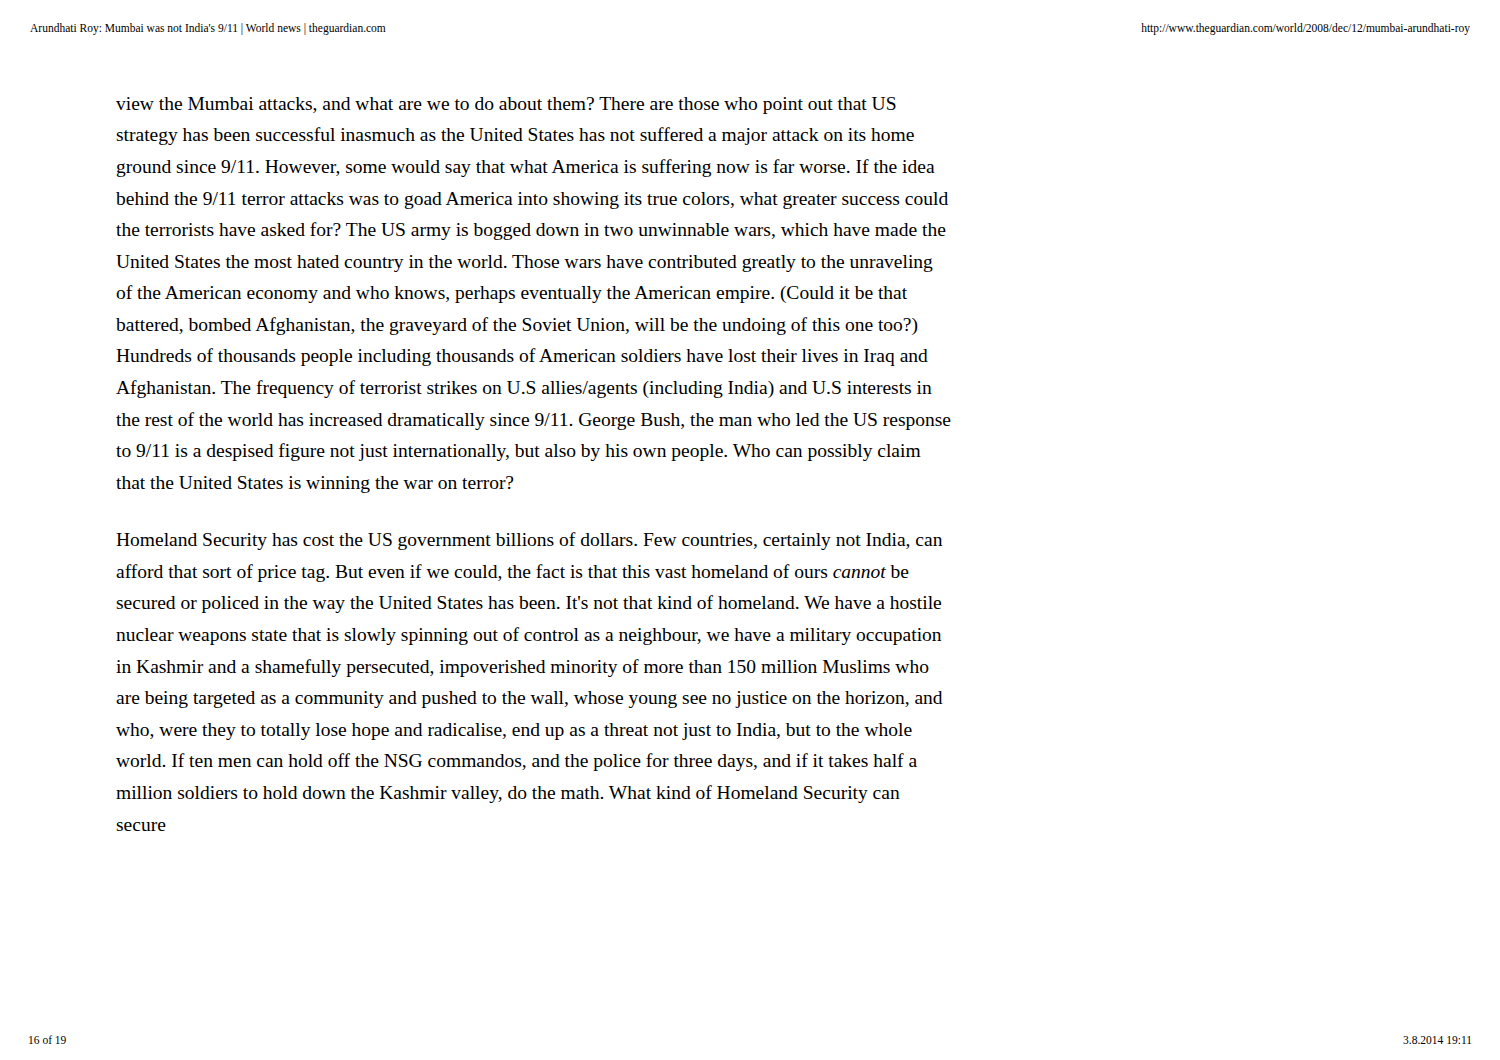Arundhati Roy: Mumbai was not India's 9/11 | World news | theguardian.com
http://www.theguardian.com/world/2008/dec/12/mumbai-arundhati-roy
view the Mumbai attacks, and what are we to do about them? There are those who point out that US strategy has been successful inasmuch as the United States has not suffered a major attack on its home ground since 9/11. However, some would say that what America is suffering now is far worse. If the idea behind the 9/11 terror attacks was to goad America into showing its true colors, what greater success could the terrorists have asked for? The US army is bogged down in two unwinnable wars, which have made the United States the most hated country in the world. Those wars have contributed greatly to the unraveling of the American economy and who knows, perhaps eventually the American empire. (Could it be that battered, bombed Afghanistan, the graveyard of the Soviet Union, will be the undoing of this one too?) Hundreds of thousands people including thousands of American soldiers have lost their lives in Iraq and Afghanistan. The frequency of terrorist strikes on U.S allies/agents (including India) and U.S interests in the rest of the world has increased dramatically since 9/11. George Bush, the man who led the US response to 9/11 is a despised figure not just internationally, but also by his own people. Who can possibly claim that the United States is winning the war on terror?
Homeland Security has cost the US government billions of dollars. Few countries, certainly not India, can afford that sort of price tag. But even if we could, the fact is that this vast homeland of ours cannot be secured or policed in the way the United States has been. It's not that kind of homeland. We have a hostile nuclear weapons state that is slowly spinning out of control as a neighbour, we have a military occupation in Kashmir and a shamefully persecuted, impoverished minority of more than 150 million Muslims who are being targeted as a community and pushed to the wall, whose young see no justice on the horizon, and who, were they to totally lose hope and radicalise, end up as a threat not just to India, but to the whole world. If ten men can hold off the NSG commandos, and the police for three days, and if it takes half a million soldiers to hold down the Kashmir valley, do the math. What kind of Homeland Security can secure
16 of 19
3.8.2014 19:11